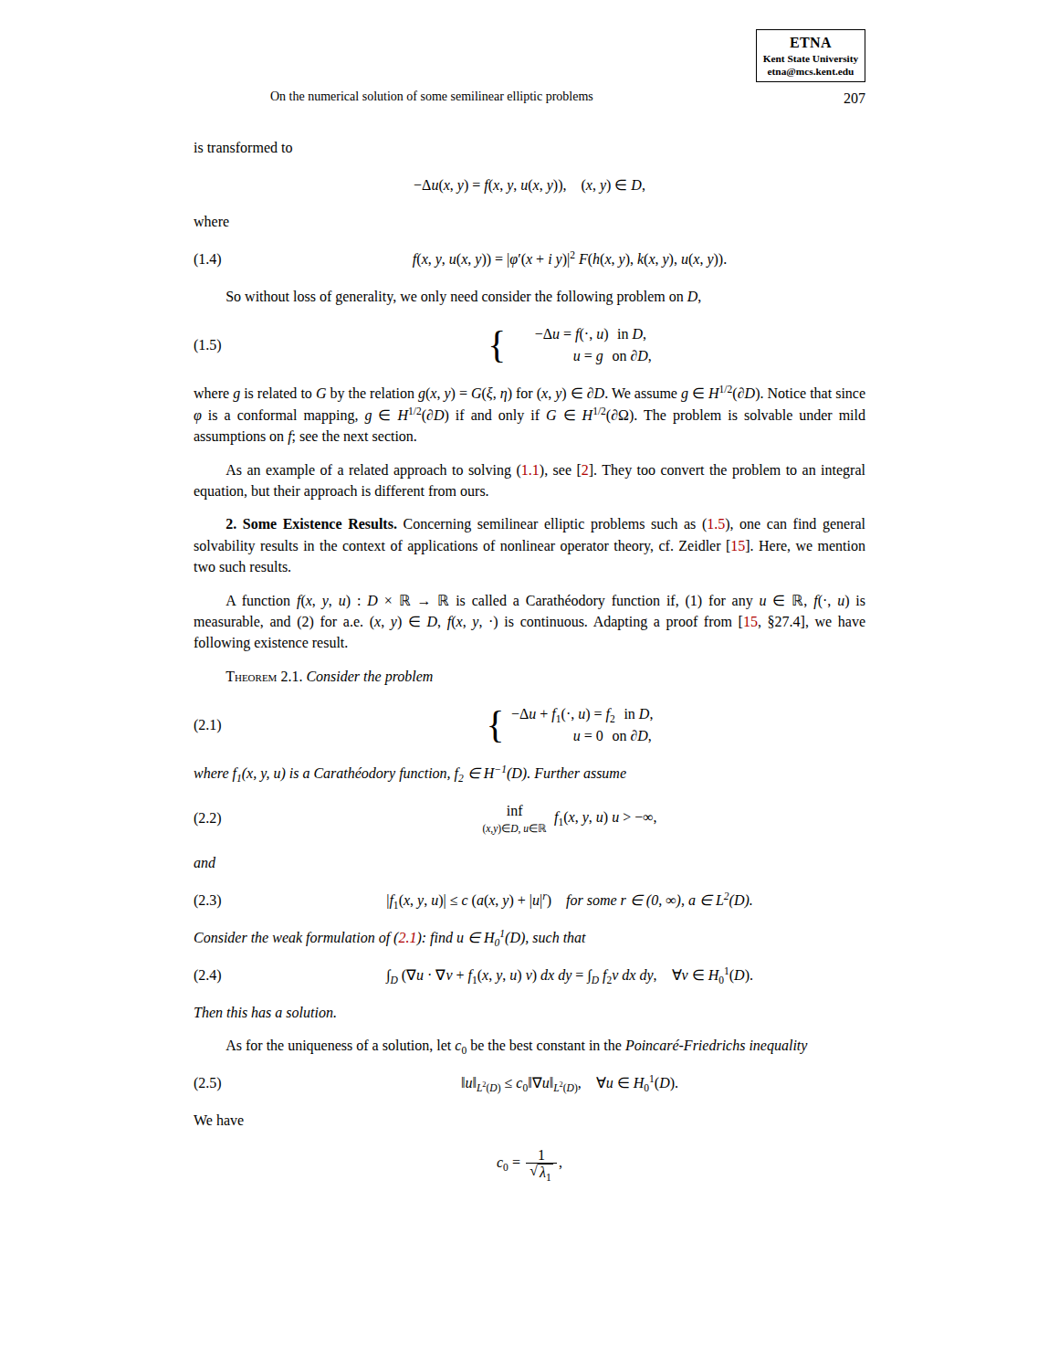ETNA
Kent State University
etna@mcs.kent.edu
On the numerical solution of some semilinear elliptic problems 207
is transformed to
−Δu(x, y) = f(x, y, u(x, y)), (x, y) ∈ D,
where
(1.4)
f(x, y, u(x, y)) = |φ′(x + i y)|2 F(h(x, y), k(x, y), u(x, y)).
So without loss of generality, we only need consider the following problem on D,
(1.5)
{ −Δu = f(·, u) in D, u = g on ∂D,
where g is related to G by the relation g(x, y) = G(ξ, η) for (x, y) ∈ ∂D. We assume g ∈ H1/2(∂D). Notice that since φ is a conformal mapping, g ∈ H1/2(∂D) if and only if G ∈ H1/2(∂Ω). The problem is solvable under mild assumptions on f; see the next section.
As an example of a related approach to solving (1.1), see [2]. They too convert the problem to an integral equation, but their approach is different from ours.
2. Some Existence Results. Concerning semilinear elliptic problems such as (1.5), one can find general solvability results in the context of applications of nonlinear operator theory, cf. Zeidler [15]. Here, we mention two such results.
A function f(x, y, u) : D × ℝ → ℝ is called a Carathéodory function if, (1) for any u ∈ ℝ, f(·, u) is measurable, and (2) for a.e. (x, y) ∈ D, f(x, y, ·) is continuous. Adapting a proof from [15, §27.4], we have following existence result.
Theorem 2.1. Consider the problem
(2.1)
{ −Δu + f1(·, u) = f2 in D, u = 0 on ∂D,
where f1(x, y, u) is a Carathéodory function, f2 ∈ H−1(D). Further assume
(2.2)
inf (x,y)∈D, u∈ℝ f1(x, y, u) u > −∞,
and
(2.3)
|f1(x, y, u)| ≤ c (a(x, y) + |u|r) for some r ∈ (0, ∞), a ∈ L2(D).
Consider the weak formulation of (2.1): find u ∈ H01(D), such that
(2.4)
∫D (∇u · ∇v + f1(x, y, u) v) dx dy = ∫D f2v dx dy, ∀v ∈ H01(D).
Then this has a solution.
As for the uniqueness of a solution, let c0 be the best constant in the Poincaré-Friedrichs inequality
(2.5)
‖u‖L2(D) ≤ c0‖∇u‖L2(D), ∀u ∈ H01(D).
We have
c0 = 1 λ1 ,